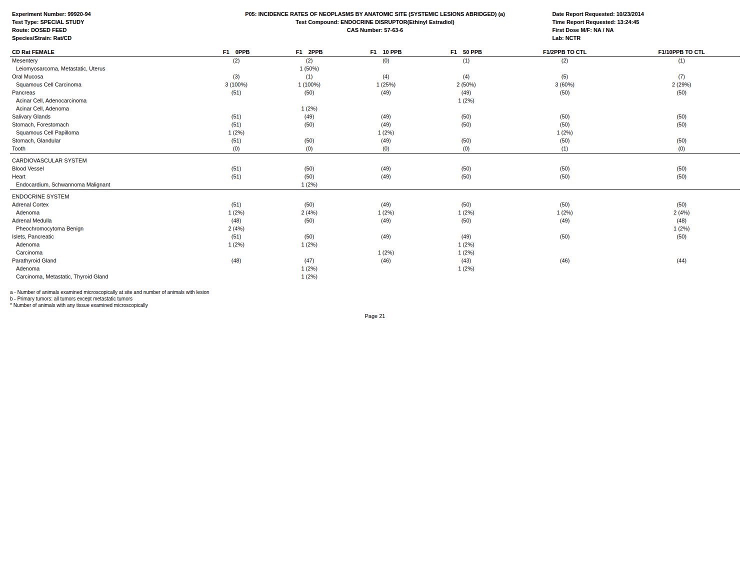| Experiment Number: 99920-94 | P05: INCIDENCE RATES OF NEOPLASMS BY ANATOMIC SITE (SYSTEMIC LESIONS ABRIDGED) (a) | Date Report Requested: 10/23/2014 |
| Test Type: SPECIAL STUDY | Test Compound: ENDOCRINE DISRUPTOR(Ethinyl Estradiol) | Time Report Requested: 13:24:45 |
| Route: DOSED FEED | CAS Number: 57-63-6 | First Dose M/F: NA / NA |
| Species/Strain: Rat/CD | | Lab: NCTR |
| CD Rat FEMALE | F1 0PPB | F1 2PPB | F1 10 PPB | F1 50 PPB | F1/2PPB TO CTL | F1/10PPB TO CTL |
| Mesentery | (2) | (2) | (0) | (1) | (2) | (1) |
| Leiomyosarcoma, Metastatic, Uterus | | 1 (50%) | | | | |
| Oral Mucosa | (3) | (1) | (4) | (4) | (5) | (7) |
| Squamous Cell Carcinoma | 3 (100%) | 1 (100%) | 1 (25%) | 2 (50%) | 3 (60%) | 2 (29%) |
| Pancreas | (51) | (50) | (49) | (49) | (50) | (50) |
| Acinar Cell, Adenocarcinoma | | | | 1 (2%) | | |
| Acinar Cell, Adenoma | | 1 (2%) | | | | |
| Salivary Glands | (51) | (49) | (49) | (50) | (50) | (50) |
| Stomach, Forestomach | (51) | (50) | (49) | (50) | (50) | (50) |
| Squamous Cell Papilloma | 1 (2%) | | 1 (2%) | | 1 (2%) | |
| Stomach, Glandular | (51) | (50) | (49) | (50) | (50) | (50) |
| Tooth | (0) | (0) | (0) | (0) | (1) | (0) |
| CARDIOVASCULAR SYSTEM | | | | | | |
| Blood Vessel | (51) | (50) | (49) | (50) | (50) | (50) |
| Heart | (51) | (50) | (49) | (50) | (50) | (50) |
| Endocardium, Schwannoma Malignant | | 1 (2%) | | | | |
| ENDOCRINE SYSTEM | | | | | | |
| Adrenal Cortex | (51) | (50) | (49) | (50) | (50) | (50) |
| Adenoma | 1 (2%) | 2 (4%) | 1 (2%) | 1 (2%) | 1 (2%) | 2 (4%) |
| Adrenal Medulla | (48) | (50) | (49) | (50) | (49) | (48) |
| Pheochromocytoma Benign | 2 (4%) | | | | | 1 (2%) |
| Islets, Pancreatic | (51) | (50) | (49) | (49) | (50) | (50) |
| Adenoma | 1 (2%) | 1 (2%) | | 1 (2%) | | |
| Carcinoma | | | 1 (2%) | 1 (2%) | | |
| Parathyroid Gland | (48) | (47) | (46) | (43) | (46) | (44) |
| Adenoma | | 1 (2%) | | 1 (2%) | | |
| Carcinoma, Metastatic, Thyroid Gland | | 1 (2%) | | | | |
a - Number of animals examined microscopically at site and number of animals with lesion
b - Primary tumors: all tumors except metastatic tumors
* Number of animals with any tissue examined microscopically
Page 21